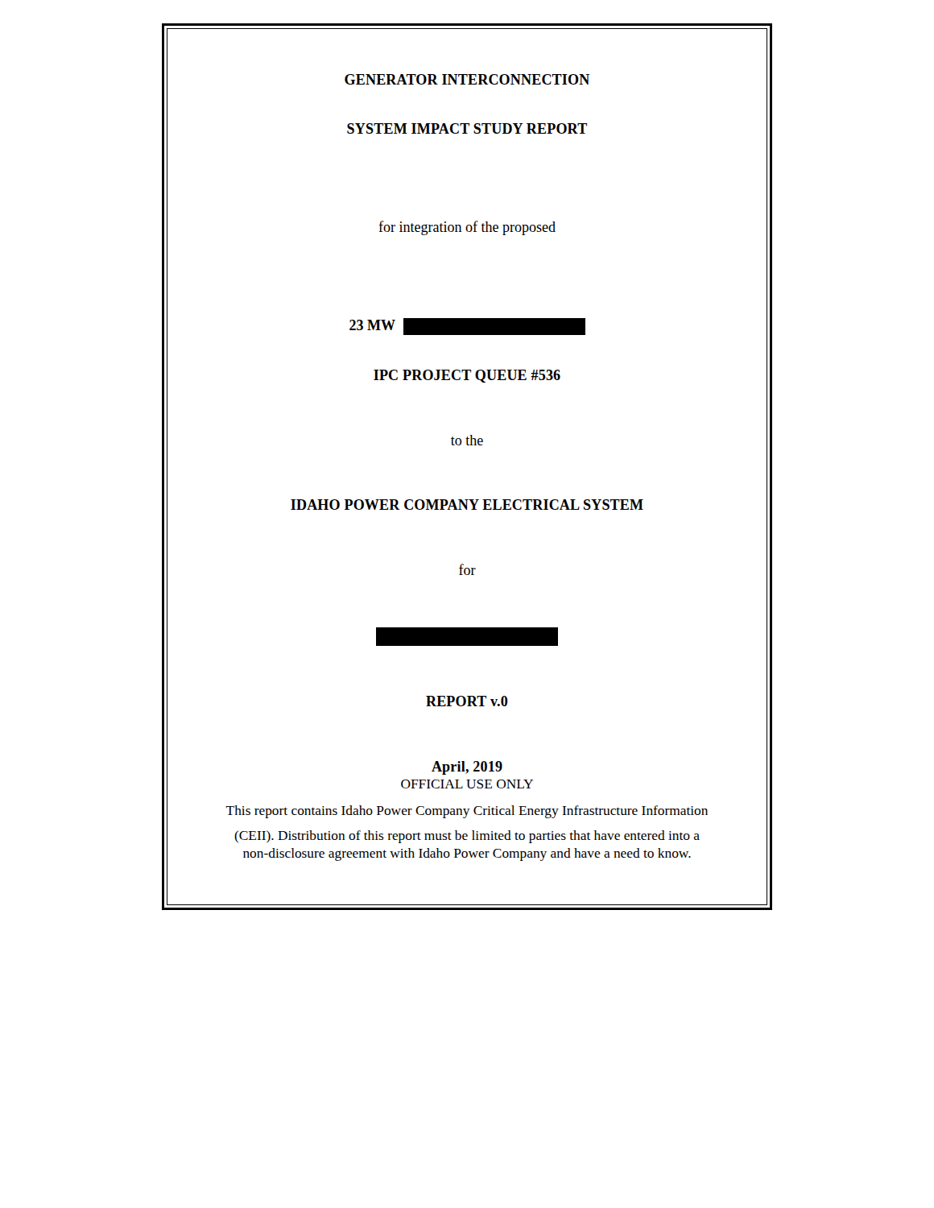GENERATOR INTERCONNECTION
SYSTEM IMPACT STUDY REPORT
for integration of the proposed
23 MW
IPC PROJECT QUEUE #536
to the
IDAHO POWER COMPANY ELECTRICAL SYSTEM
for
REPORT v.0
April, 2019
OFFICIAL USE ONLY
This report contains Idaho Power Company Critical Energy Infrastructure Information
(CEII). Distribution of this report must be limited to parties that have entered into a non-disclosure agreement with Idaho Power Company and have a need to know.